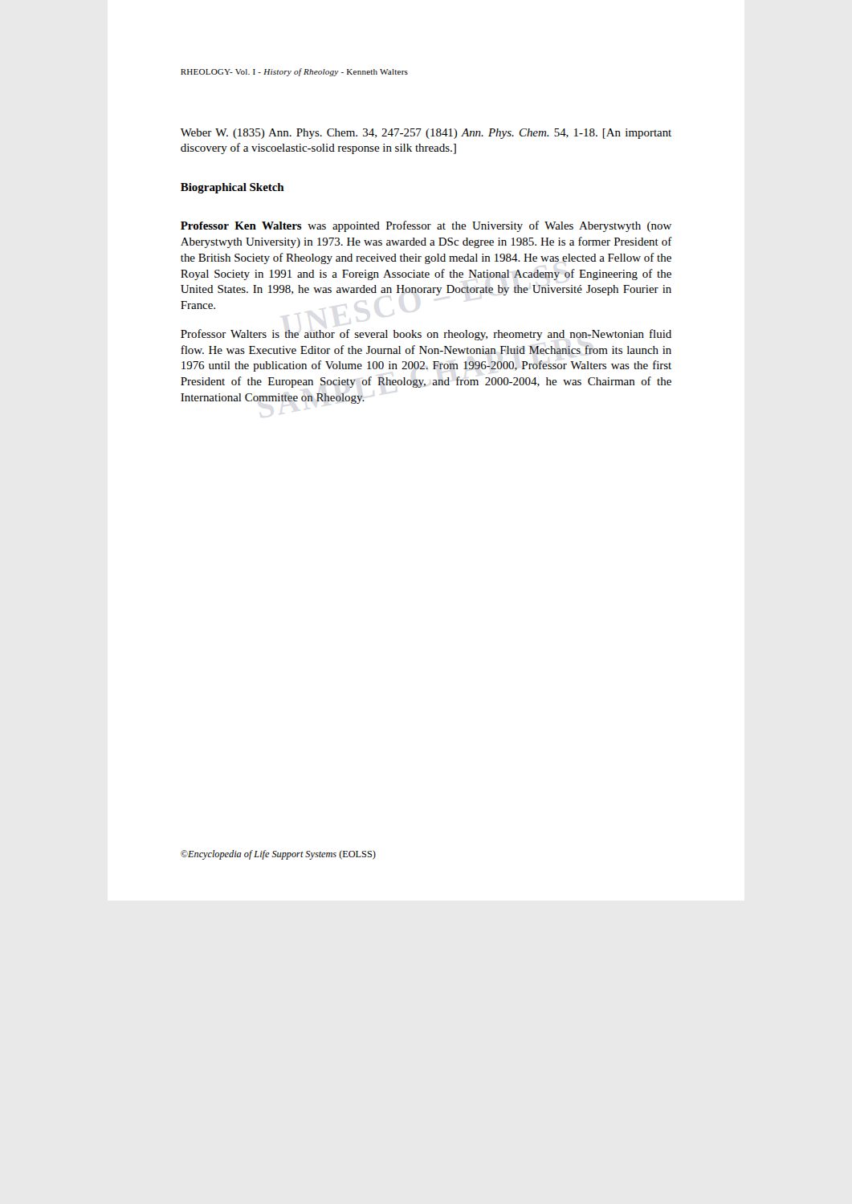RHEOLOGY- Vol. I - History of Rheology - Kenneth Walters
Weber W. (1835) Ann. Phys. Chem. 34, 247-257 (1841) Ann. Phys. Chem. 54, 1-18. [An important discovery of a viscoelastic-solid response in silk threads.]
Biographical Sketch
Professor Ken Walters was appointed Professor at the University of Wales Aberystwyth (now Aberystwyth University) in 1973. He was awarded a DSc degree in 1985. He is a former President of the British Society of Rheology and received their gold medal in 1984. He was elected a Fellow of the Royal Society in 1991 and is a Foreign Associate of the National Academy of Engineering of the United States. In 1998, he was awarded an Honorary Doctorate by the Université Joseph Fourier in France.
Professor Walters is the author of several books on rheology, rheometry and non-Newtonian fluid flow. He was Executive Editor of the Journal of Non-Newtonian Fluid Mechanics from its launch in 1976 until the publication of Volume 100 in 2002. From 1996-2000, Professor Walters was the first President of the European Society of Rheology, and from 2000-2004, he was Chairman of the International Committee on Rheology.
UNESCO – EOLSS
SAMPLE CHAPTERS
©Encyclopedia of Life Support Systems (EOLSS)